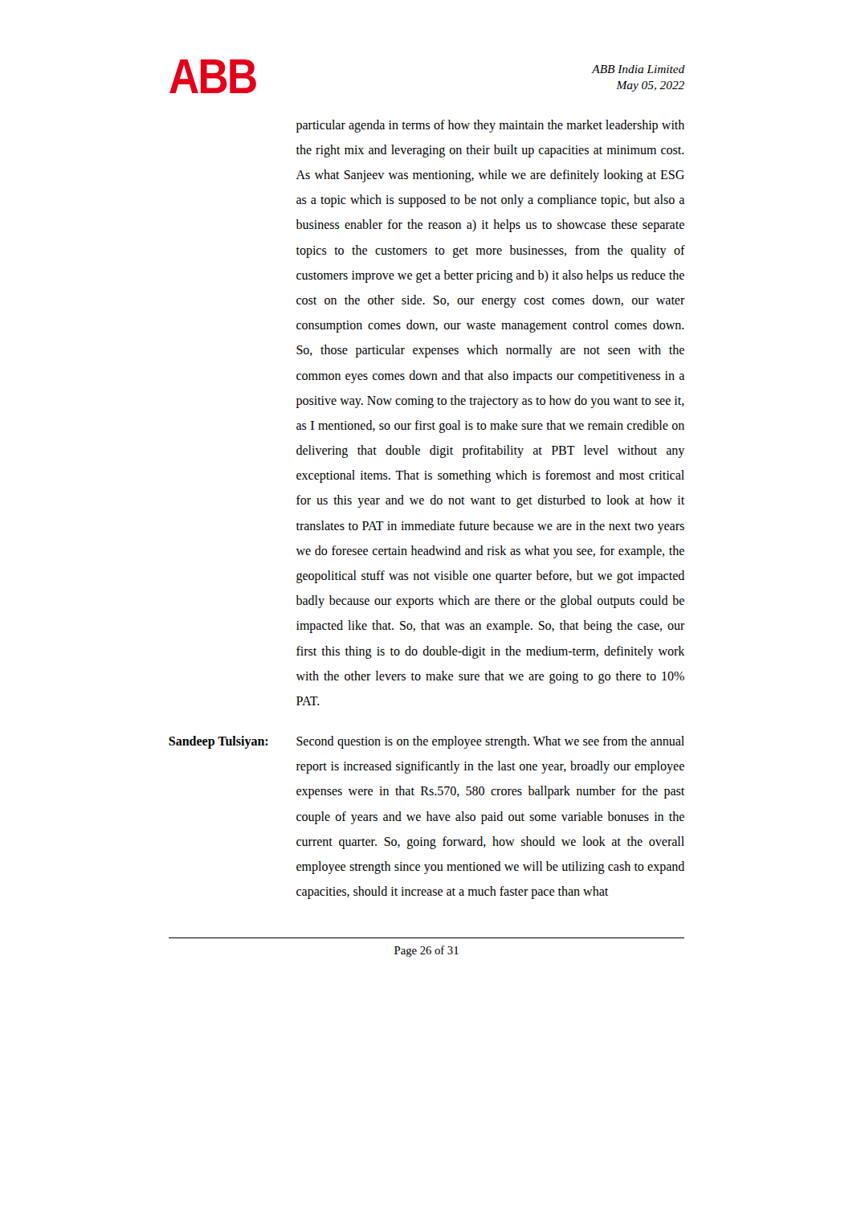ABB
ABB India Limited
May 05, 2022
particular agenda in terms of how they maintain the market leadership with the right mix and leveraging on their built up capacities at minimum cost. As what Sanjeev was mentioning, while we are definitely looking at ESG as a topic which is supposed to be not only a compliance topic, but also a business enabler for the reason a) it helps us to showcase these separate topics to the customers to get more businesses, from the quality of customers improve we get a better pricing and b) it also helps us reduce the cost on the other side. So, our energy cost comes down, our water consumption comes down, our waste management control comes down. So, those particular expenses which normally are not seen with the common eyes comes down and that also impacts our competitiveness in a positive way. Now coming to the trajectory as to how do you want to see it, as I mentioned, so our first goal is to make sure that we remain credible on delivering that double digit profitability at PBT level without any exceptional items. That is something which is foremost and most critical for us this year and we do not want to get disturbed to look at how it translates to PAT in immediate future because we are in the next two years we do foresee certain headwind and risk as what you see, for example, the geopolitical stuff was not visible one quarter before, but we got impacted badly because our exports which are there or the global outputs could be impacted like that. So, that was an example. So, that being the case, our first this thing is to do double-digit in the medium-term, definitely work with the other levers to make sure that we are going to go there to 10% PAT.
Sandeep Tulsiyan:
Second question is on the employee strength. What we see from the annual report is increased significantly in the last one year, broadly our employee expenses were in that Rs.570, 580 crores ballpark number for the past couple of years and we have also paid out some variable bonuses in the current quarter. So, going forward, how should we look at the overall employee strength since you mentioned we will be utilizing cash to expand capacities, should it increase at a much faster pace than what
Page 26 of 31